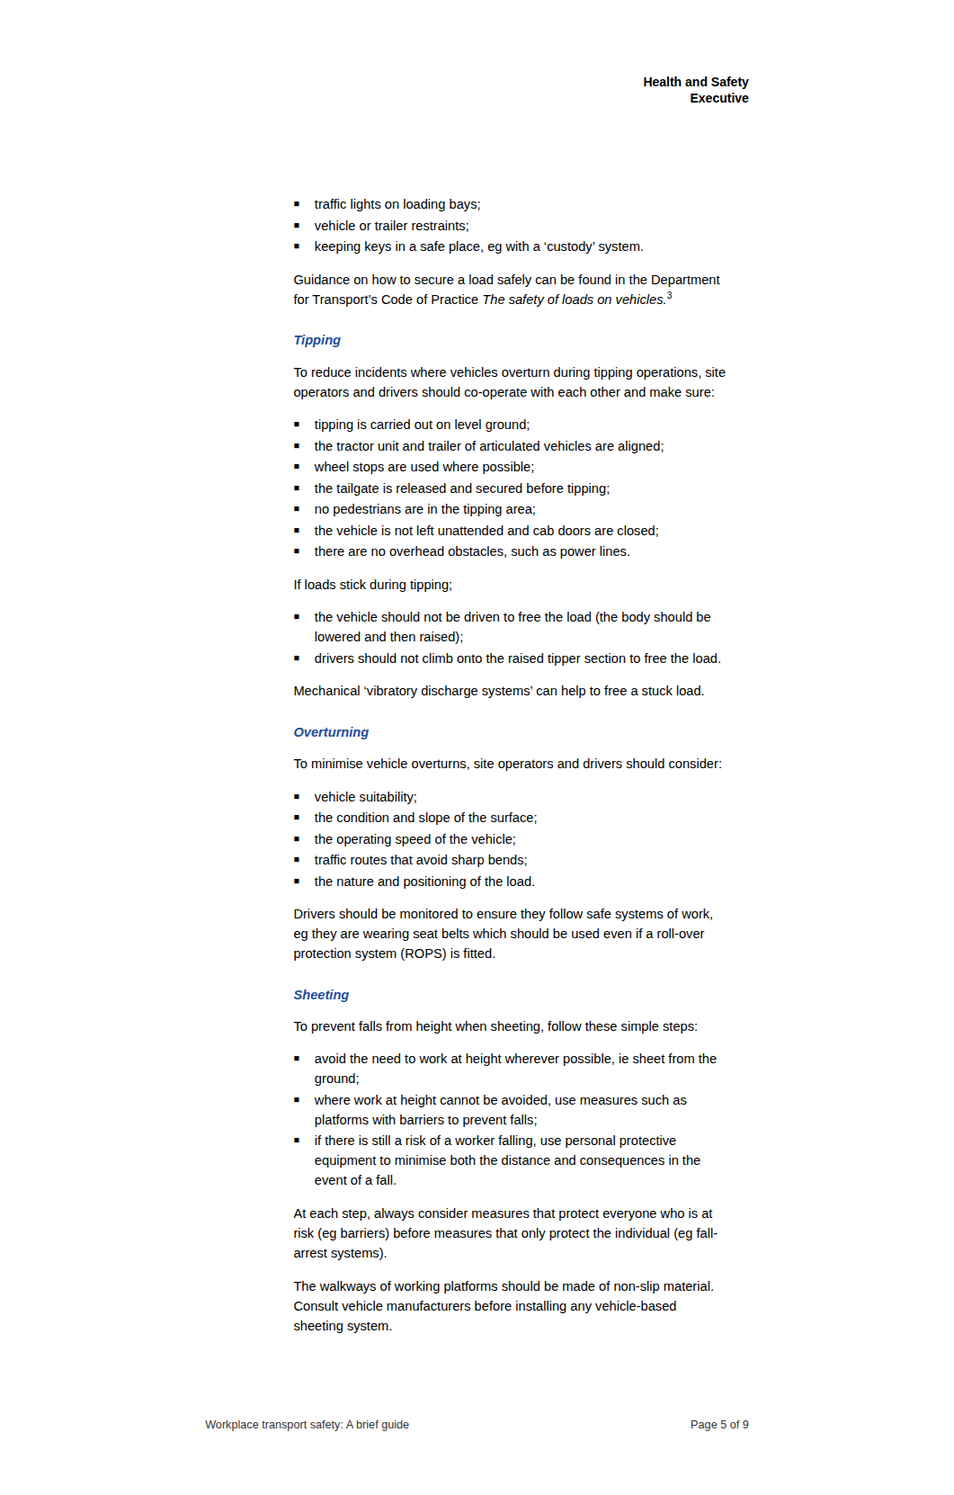Health and Safety
Executive
traffic lights on loading bays;
vehicle or trailer restraints;
keeping keys in a safe place, eg with a ‘custody’ system.
Guidance on how to secure a load safely can be found in the Department for Transport’s Code of Practice The safety of loads on vehicles.3
Tipping
To reduce incidents where vehicles overturn during tipping operations, site operators and drivers should co-operate with each other and make sure:
tipping is carried out on level ground;
the tractor unit and trailer of articulated vehicles are aligned;
wheel stops are used where possible;
the tailgate is released and secured before tipping;
no pedestrians are in the tipping area;
the vehicle is not left unattended and cab doors are closed;
there are no overhead obstacles, such as power lines.
If loads stick during tipping;
the vehicle should not be driven to free the load (the body should be lowered and then raised);
drivers should not climb onto the raised tipper section to free the load.
Mechanical ‘vibratory discharge systems’ can help to free a stuck load.
Overturning
To minimise vehicle overturns, site operators and drivers should consider:
vehicle suitability;
the condition and slope of the surface;
the operating speed of the vehicle;
traffic routes that avoid sharp bends;
the nature and positioning of the load.
Drivers should be monitored to ensure they follow safe systems of work, eg they are wearing seat belts which should be used even if a roll-over protection system (ROPS) is fitted.
Sheeting
To prevent falls from height when sheeting, follow these simple steps:
avoid the need to work at height wherever possible, ie sheet from the ground;
where work at height cannot be avoided, use measures such as platforms with barriers to prevent falls;
if there is still a risk of a worker falling, use personal protective equipment to minimise both the distance and consequences in the event of a fall.
At each step, always consider measures that protect everyone who is at risk (eg barriers) before measures that only protect the individual (eg fall-arrest systems).
The walkways of working platforms should be made of non-slip material. Consult vehicle manufacturers before installing any vehicle-based sheeting system.
Workplace transport safety: A brief guide
Page 5 of 9